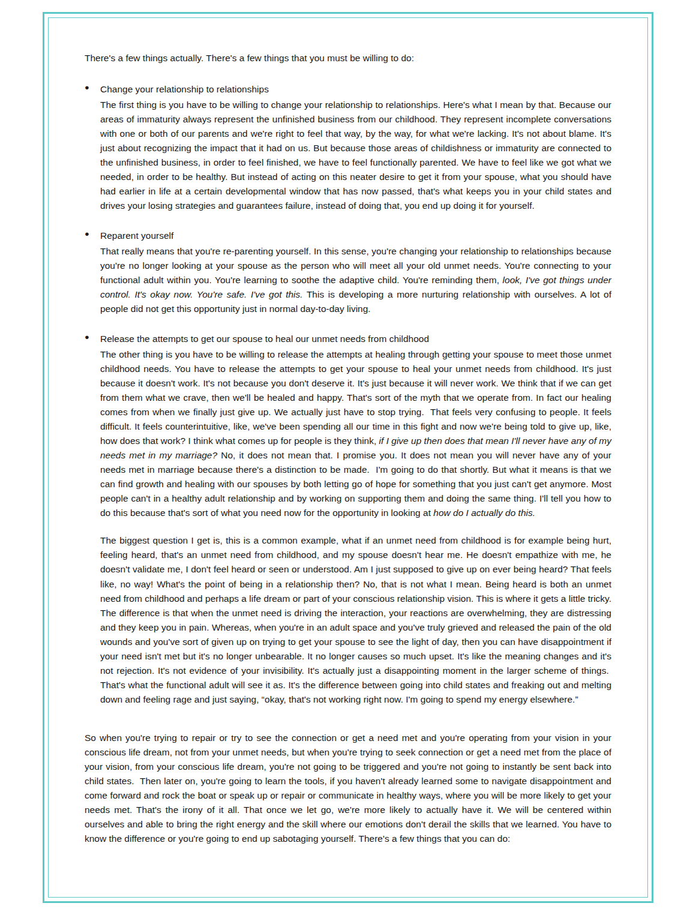There's a few things actually. There's a few things that you must be willing to do:
Change your relationship to relationships The first thing is you have to be willing to change your relationship to relationships. Here's what I mean by that. Because our areas of immaturity always represent the unfinished business from our childhood. They represent incomplete conversations with one or both of our parents and we're right to feel that way, by the way, for what we're lacking. It's not about blame. It's just about recognizing the impact that it had on us. But because those areas of childishness or immaturity are connected to the unfinished business, in order to feel finished, we have to feel functionally parented. We have to feel like we got what we needed, in order to be healthy. But instead of acting on this neater desire to get it from your spouse, what you should have had earlier in life at a certain developmental window that has now passed, that's what keeps you in your child states and drives your losing strategies and guarantees failure, instead of doing that, you end up doing it for yourself.
Reparent yourself That really means that you're re-parenting yourself. In this sense, you're changing your relationship to relationships because you're no longer looking at your spouse as the person who will meet all your old unmet needs. You're connecting to your functional adult within you. You're learning to soothe the adaptive child. You're reminding them, look, I've got things under control. It's okay now. You're safe. I've got this. This is developing a more nurturing relationship with ourselves. A lot of people did not get this opportunity just in normal day-to-day living.
Release the attempts to get our spouse to heal our unmet needs from childhood The other thing is you have to be willing to release the attempts at healing through getting your spouse to meet those unmet childhood needs. You have to release the attempts to get your spouse to heal your unmet needs from childhood. It's just because it doesn't work. It's not because you don't deserve it. It's just because it will never work. We think that if we can get from them what we crave, then we'll be healed and happy. That's sort of the myth that we operate from. In fact our healing comes from when we finally just give up. We actually just have to stop trying. That feels very confusing to people. It feels difficult. It feels counterintuitive, like, we've been spending all our time in this fight and now we're being told to give up, like, how does that work? I think what comes up for people is they think, if I give up then does that mean I'll never have any of my needs met in my marriage? No, it does not mean that. I promise you. It does not mean you will never have any of your needs met in marriage because there's a distinction to be made. I'm going to do that shortly. But what it means is that we can find growth and healing with our spouses by both letting go of hope for something that you just can't get anymore. Most people can't in a healthy adult relationship and by working on supporting them and doing the same thing. I'll tell you how to do this because that's sort of what you need now for the opportunity in looking at how do I actually do this.
The biggest question I get is, this is a common example, what if an unmet need from childhood is for example being hurt, feeling heard, that's an unmet need from childhood, and my spouse doesn't hear me. He doesn't empathize with me, he doesn't validate me, I don't feel heard or seen or understood. Am I just supposed to give up on ever being heard? That feels like, no way! What's the point of being in a relationship then? No, that is not what I mean. Being heard is both an unmet need from childhood and perhaps a life dream or part of your conscious relationship vision. This is where it gets a little tricky. The difference is that when the unmet need is driving the interaction, your reactions are overwhelming, they are distressing and they keep you in pain. Whereas, when you're in an adult space and you've truly grieved and released the pain of the old wounds and you've sort of given up on trying to get your spouse to see the light of day, then you can have disappointment if your need isn't met but it's no longer unbearable. It no longer causes so much upset. It's like the meaning changes and it's not rejection. It's not evidence of your invisibility. It's actually just a disappointing moment in the larger scheme of things. That's what the functional adult will see it as. It's the difference between going into child states and freaking out and melting down and feeling rage and just saying, “okay, that's not working right now. I'm going to spend my energy elsewhere.”
So when you're trying to repair or try to see the connection or get a need met and you're operating from your vision in your conscious life dream, not from your unmet needs, but when you're trying to seek connection or get a need met from the place of your vision, from your conscious life dream, you're not going to be triggered and you're not going to instantly be sent back into child states. Then later on, you're going to learn the tools, if you haven't already learned some to navigate disappointment and come forward and rock the boat or speak up or repair or communicate in healthy ways, where you will be more likely to get your needs met. That's the irony of it all. That once we let go, we're more likely to actually have it. We will be centered within ourselves and able to bring the right energy and the skill where our emotions don't derail the skills that we learned. You have to know the difference or you're going to end up sabotaging yourself. There's a few things that you can do: